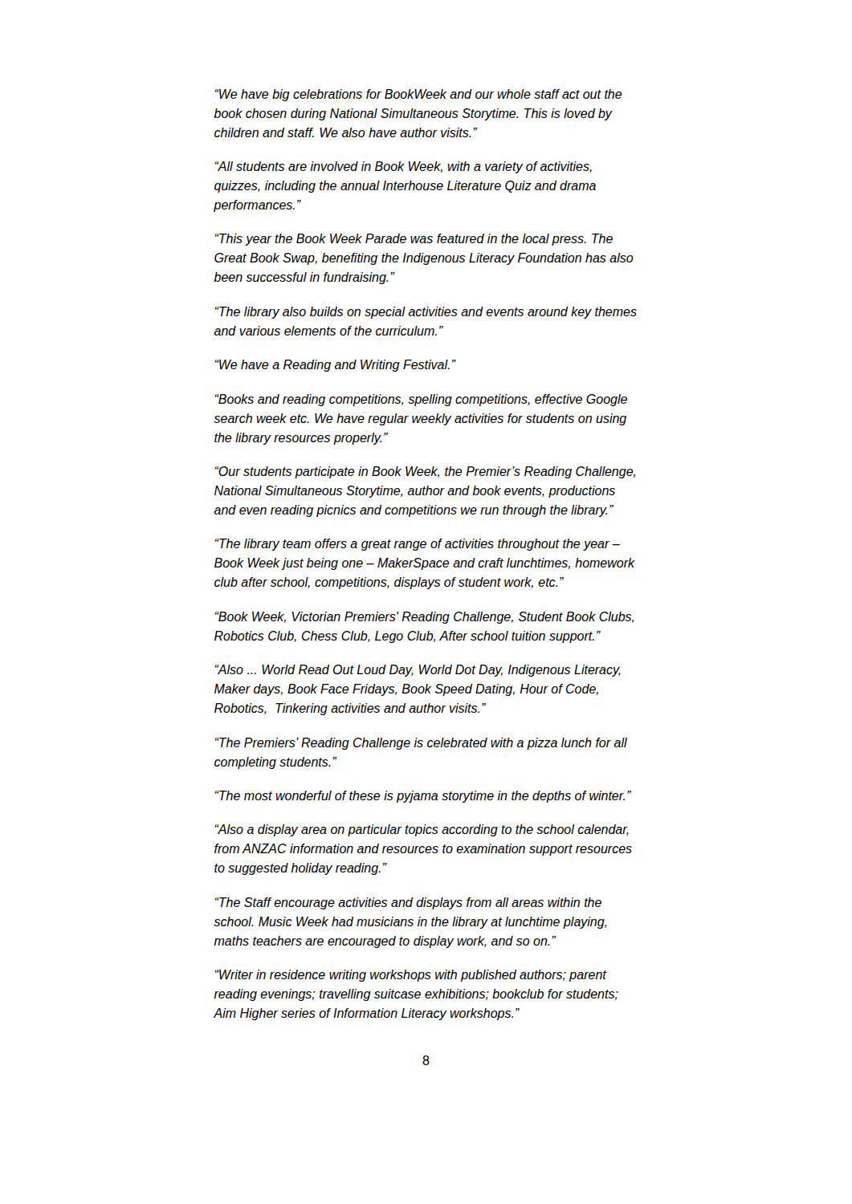“We have big celebrations for BookWeek and our whole staff act out the book chosen during National Simultaneous Storytime. This is loved by children and staff. We also have author visits.”
“All students are involved in Book Week, with a variety of activities, quizzes, including the annual Interhouse Literature Quiz and drama performances.”
“This year the Book Week Parade was featured in the local press. The Great Book Swap, benefiting the Indigenous Literacy Foundation has also been successful in fundraising.”
“The library also builds on special activities and events around key themes and various elements of the curriculum.”
“We have a Reading and Writing Festival.”
“Books and reading competitions, spelling competitions, effective Google search week etc. We have regular weekly activities for students on using the library resources properly.”
“Our students participate in Book Week, the Premier’s Reading Challenge, National Simultaneous Storytime, author and book events, productions and even reading picnics and competitions we run through the library.”
“The library team offers a great range of activities throughout the year – Book Week just being one – MakerSpace and craft lunchtimes, homework club after school, competitions, displays of student work, etc.”
“Book Week, Victorian Premiers' Reading Challenge, Student Book Clubs, Robotics Club, Chess Club, Lego Club, After school tuition support.”
“Also ... World Read Out Loud Day, World Dot Day, Indigenous Literacy, Maker days, Book Face Fridays, Book Speed Dating, Hour of Code, Robotics, Tinkering activities and author visits.”
“The Premiers’ Reading Challenge is celebrated with a pizza lunch for all completing students.”
“The most wonderful of these is pyjama storytime in the depths of winter.”
“Also a display area on particular topics according to the school calendar, from ANZAC information and resources to examination support resources to suggested holiday reading.”
“The Staff encourage activities and displays from all areas within the school. Music Week had musicians in the library at lunchtime playing, maths teachers are encouraged to display work, and so on.”
“Writer in residence writing workshops with published authors; parent reading evenings; travelling suitcase exhibitions; bookclub for students; Aim Higher series of Information Literacy workshops.”
8